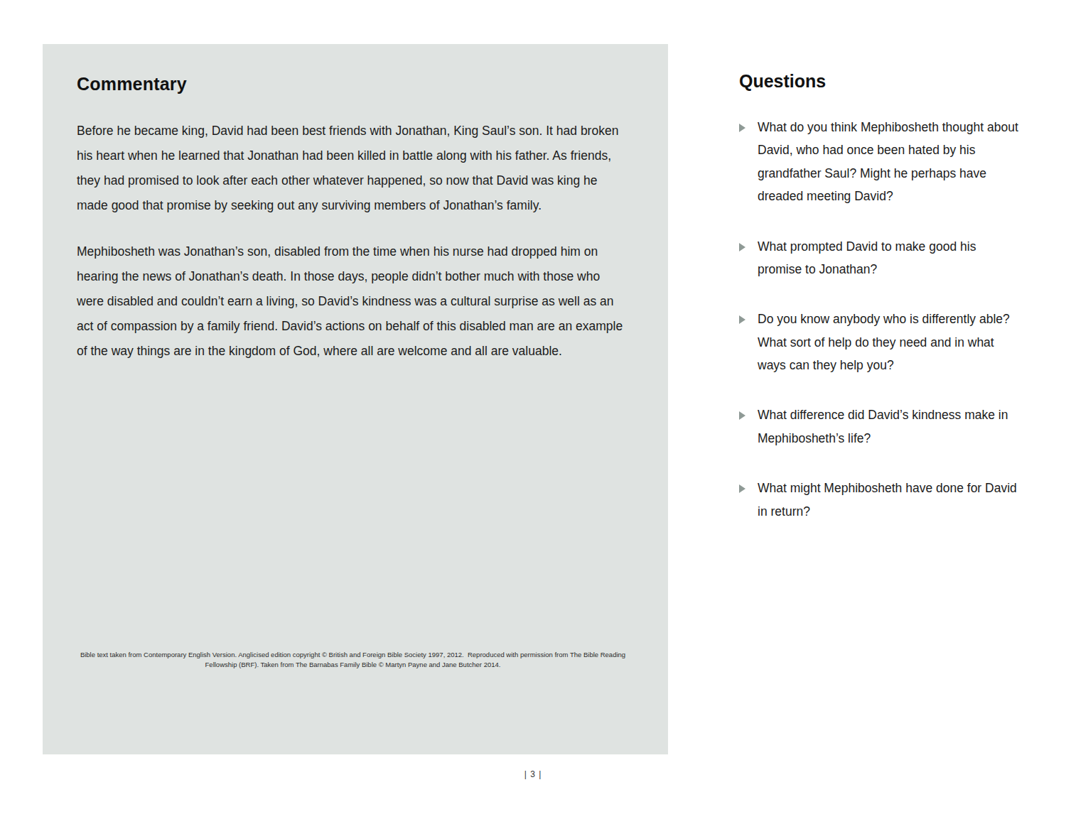Commentary
Before he became king, David had been best friends with Jonathan, King Saul’s son. It had broken his heart when he learned that Jonathan had been killed in battle along with his father. As friends, they had promised to look after each other whatever happened, so now that David was king he made good that promise by seeking out any surviving members of Jonathan’s family.
Mephibosheth was Jonathan’s son, disabled from the time when his nurse had dropped him on hearing the news of Jonathan’s death. In those days, people didn’t bother much with those who were disabled and couldn’t earn a living, so David’s kindness was a cultural surprise as well as an act of compassion by a family friend. David’s actions on behalf of this disabled man are an example of the way things are in the kingdom of God, where all are welcome and all are valuable.
Bible text taken from Contemporary English Version. Anglicised edition copyright © British and Foreign Bible Society 1997, 2012. Reproduced with permission from The Bible Reading Fellowship (BRF). Taken from The Barnabas Family Bible © Martyn Payne and Jane Butcher 2014.
Questions
What do you think Mephibosheth thought about David, who had once been hated by his grandfather Saul? Might he perhaps have dreaded meeting David?
What prompted David to make good his promise to Jonathan?
Do you know anybody who is differently able? What sort of help do they need and in what ways can they help you?
What difference did David’s kindness make in Mephibosheth’s life?
What might Mephibosheth have done for David in return?
| 3 |